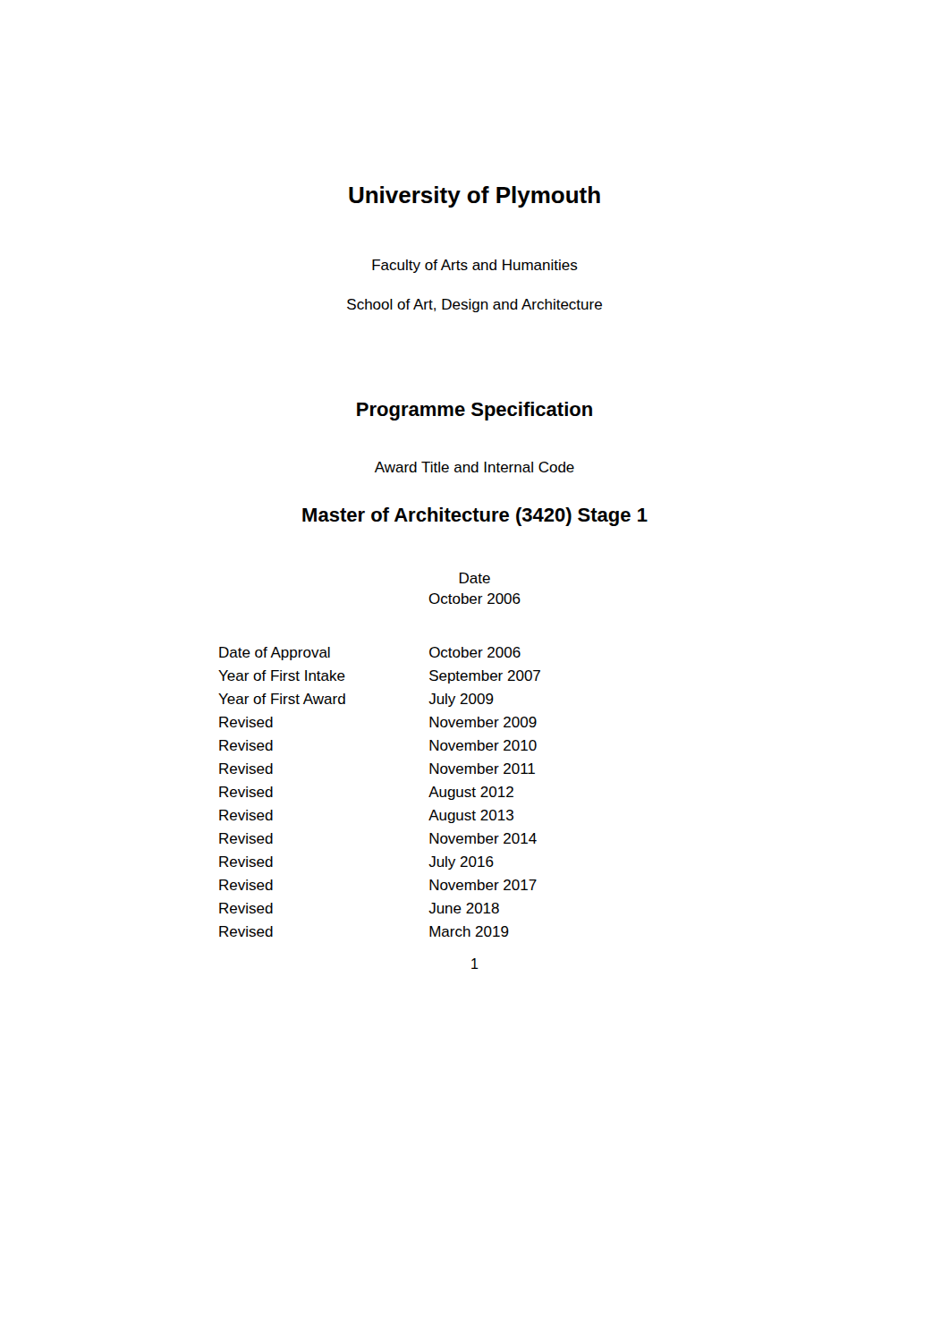University of Plymouth
Faculty of Arts and Humanities
School of Art, Design and Architecture
Programme Specification
Award Title and Internal Code
Master of Architecture (3420) Stage 1
Date
October 2006
| Date of Approval | October 2006 |
| Year of First Intake | September 2007 |
| Year of First Award | July 2009 |
| Revised | November 2009 |
| Revised | November 2010 |
| Revised | November 2011 |
| Revised | August 2012 |
| Revised | August 2013 |
| Revised | November 2014 |
| Revised | July 2016 |
| Revised | November 2017 |
| Revised | June 2018 |
| Revised | March 2019 |
1